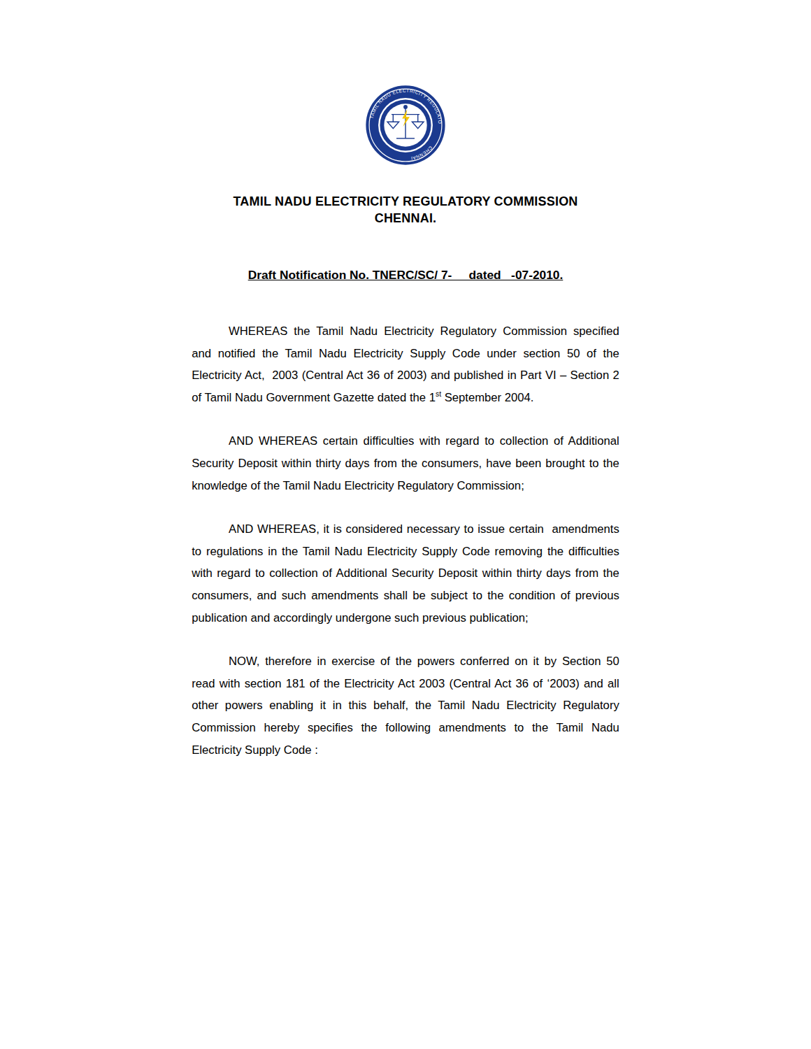TAMIL NADU ELECTRICITY REGULATORY COMMISSION CHENNAI
TAMIL NADU ELECTRICITY REGULATORY COMMISSION
CHENNAI.
Draft Notification No. TNERC/SC/ 7- dated -07-2010.
WHEREAS the Tamil Nadu Electricity Regulatory Commission specified and notified the Tamil Nadu Electricity Supply Code under section 50 of the Electricity Act, 2003 (Central Act 36 of 2003) and published in Part VI – Section 2 of Tamil Nadu Government Gazette dated the 1st September 2004.
AND WHEREAS certain difficulties with regard to collection of Additional Security Deposit within thirty days from the consumers, have been brought to the knowledge of the Tamil Nadu Electricity Regulatory Commission;
AND WHEREAS, it is considered necessary to issue certain amendments to regulations in the Tamil Nadu Electricity Supply Code removing the difficulties with regard to collection of Additional Security Deposit within thirty days from the consumers, and such amendments shall be subject to the condition of previous publication and accordingly undergone such previous publication;
NOW, therefore in exercise of the powers conferred on it by Section 50 read with section 181 of the Electricity Act 2003 (Central Act 36 of ‘2003) and all other powers enabling it in this behalf, the Tamil Nadu Electricity Regulatory Commission hereby specifies the following amendments to the Tamil Nadu Electricity Supply Code :